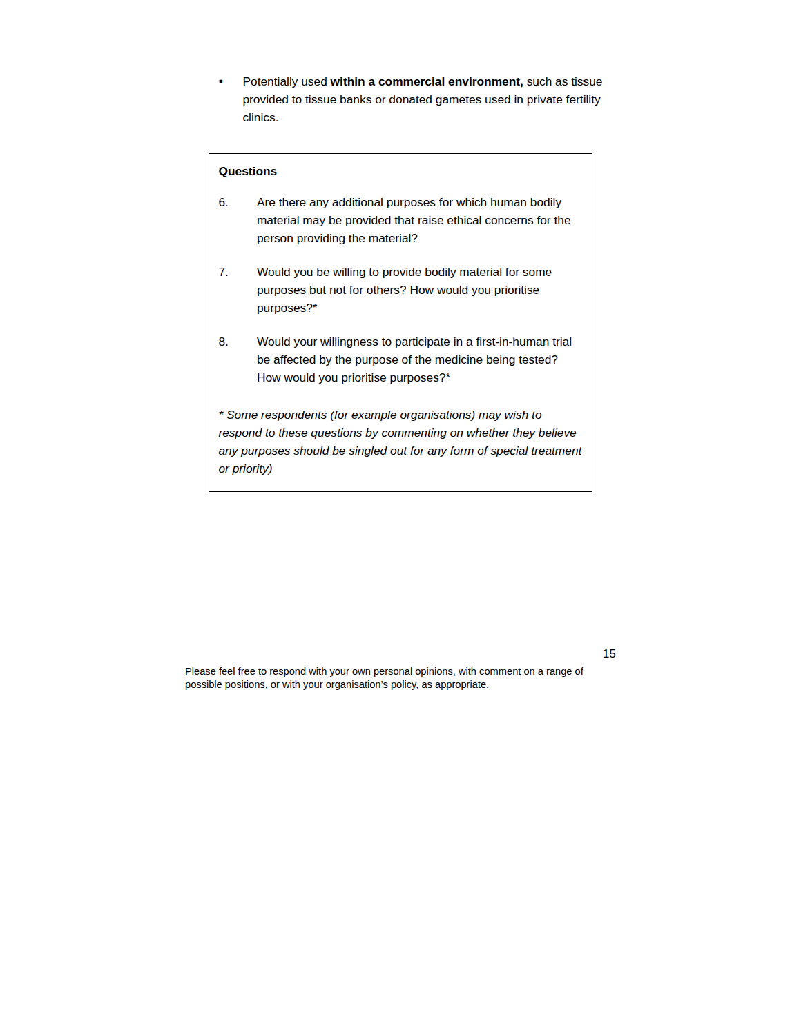Potentially used within a commercial environment, such as tissue provided to tissue banks or donated gametes used in private fertility clinics.
Questions
6.
Are there any additional purposes for which human bodily material may be provided that raise ethical concerns for the person providing the material?
7.
Would you be willing to provide bodily material for some purposes but not for others? How would you prioritise purposes?*
8.
Would your willingness to participate in a first-in-human trial be affected by the purpose of the medicine being tested? How would you prioritise purposes?*
* Some respondents (for example organisations) may wish to respond to these questions by commenting on whether they believe any purposes should be singled out for any form of special treatment or priority)
15
Please feel free to respond with your own personal opinions, with comment on a range of possible positions, or with your organisation’s policy, as appropriate.